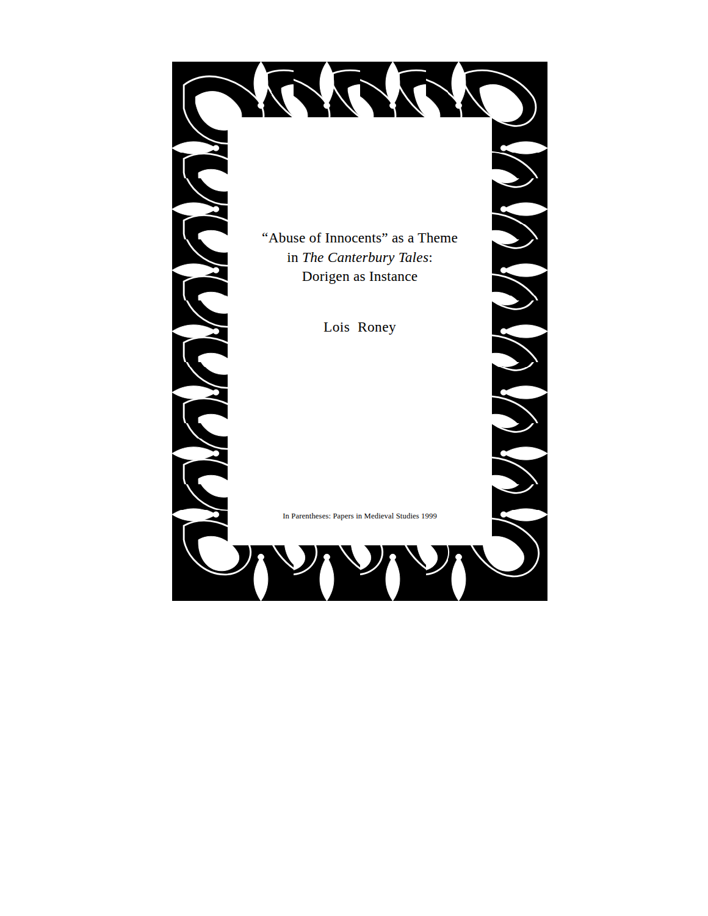“Abuse of Innocents” as a Theme
in The Canterbury Tales:
Dorigen as Instance
Lois Roney
In Parentheses: Papers in Medieval Studies 1999